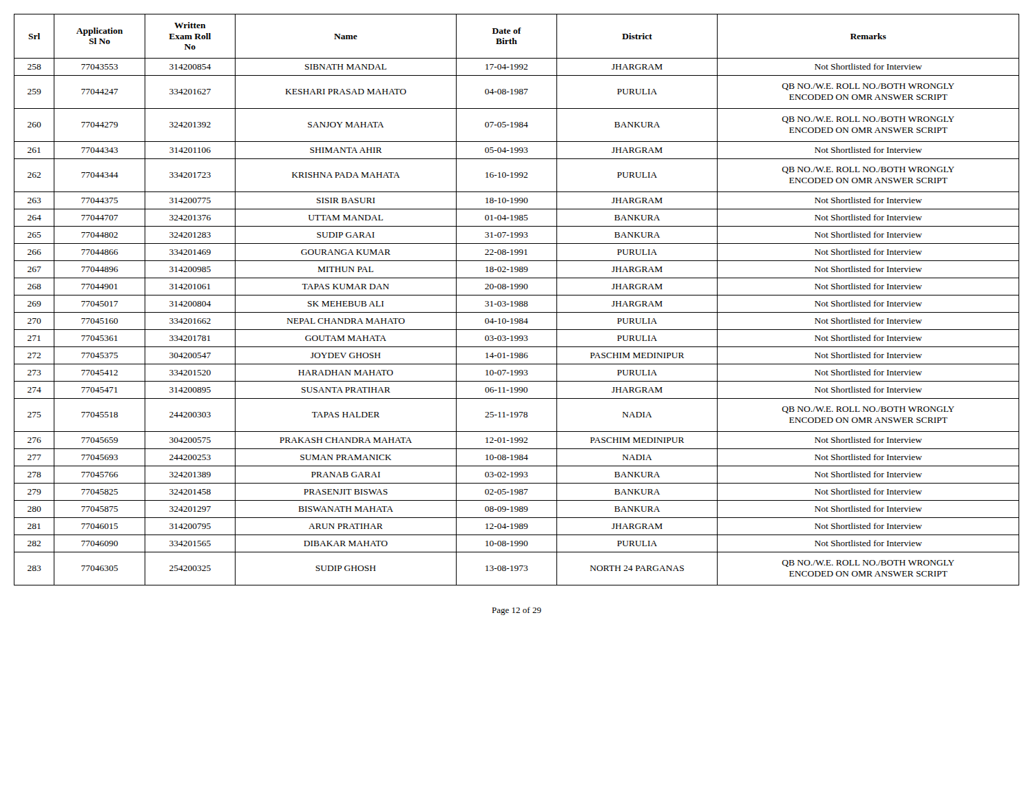| Srl | Application Sl No | Written Exam Roll No | Name | Date of Birth | District | Remarks |
| --- | --- | --- | --- | --- | --- | --- |
| 258 | 77043553 | 314200854 | SIBNATH MANDAL | 17-04-1992 | JHARGRAM | Not Shortlisted for Interview |
| 259 | 77044247 | 334201627 | KESHARI PRASAD MAHATO | 04-08-1987 | PURULIA | QB NO./W.E. ROLL NO./BOTH WRONGLY ENCODED ON OMR ANSWER SCRIPT |
| 260 | 77044279 | 324201392 | SANJOY MAHATA | 07-05-1984 | BANKURA | QB NO./W.E. ROLL NO./BOTH WRONGLY ENCODED ON OMR ANSWER SCRIPT |
| 261 | 77044343 | 314201106 | SHIMANTA AHIR | 05-04-1993 | JHARGRAM | Not Shortlisted for Interview |
| 262 | 77044344 | 334201723 | KRISHNA PADA MAHATA | 16-10-1992 | PURULIA | QB NO./W.E. ROLL NO./BOTH WRONGLY ENCODED ON OMR ANSWER SCRIPT |
| 263 | 77044375 | 314200775 | SISIR BASURI | 18-10-1990 | JHARGRAM | Not Shortlisted for Interview |
| 264 | 77044707 | 324201376 | UTTAM MANDAL | 01-04-1985 | BANKURA | Not Shortlisted for Interview |
| 265 | 77044802 | 324201283 | SUDIP GARAI | 31-07-1993 | BANKURA | Not Shortlisted for Interview |
| 266 | 77044866 | 334201469 | GOURANGA KUMAR | 22-08-1991 | PURULIA | Not Shortlisted for Interview |
| 267 | 77044896 | 314200985 | MITHUN PAL | 18-02-1989 | JHARGRAM | Not Shortlisted for Interview |
| 268 | 77044901 | 314201061 | TAPAS KUMAR DAN | 20-08-1990 | JHARGRAM | Not Shortlisted for Interview |
| 269 | 77045017 | 314200804 | SK MEHEBUB ALI | 31-03-1988 | JHARGRAM | Not Shortlisted for Interview |
| 270 | 77045160 | 334201662 | NEPAL CHANDRA MAHATO | 04-10-1984 | PURULIA | Not Shortlisted for Interview |
| 271 | 77045361 | 334201781 | GOUTAM MAHATA | 03-03-1993 | PURULIA | Not Shortlisted for Interview |
| 272 | 77045375 | 304200547 | JOYDEV GHOSH | 14-01-1986 | PASCHIM MEDINIPUR | Not Shortlisted for Interview |
| 273 | 77045412 | 334201520 | HARADHAN MAHATO | 10-07-1993 | PURULIA | Not Shortlisted for Interview |
| 274 | 77045471 | 314200895 | SUSANTA PRATIHAR | 06-11-1990 | JHARGRAM | Not Shortlisted for Interview |
| 275 | 77045518 | 244200303 | TAPAS HALDER | 25-11-1978 | NADIA | QB NO./W.E. ROLL NO./BOTH WRONGLY ENCODED ON OMR ANSWER SCRIPT |
| 276 | 77045659 | 304200575 | PRAKASH CHANDRA MAHATA | 12-01-1992 | PASCHIM MEDINIPUR | Not Shortlisted for Interview |
| 277 | 77045693 | 244200253 | SUMAN PRAMANICK | 10-08-1984 | NADIA | Not Shortlisted for Interview |
| 278 | 77045766 | 324201389 | PRANAB GARAI | 03-02-1993 | BANKURA | Not Shortlisted for Interview |
| 279 | 77045825 | 324201458 | PRASENJIT BISWAS | 02-05-1987 | BANKURA | Not Shortlisted for Interview |
| 280 | 77045875 | 324201297 | BISWANATH MAHATA | 08-09-1989 | BANKURA | Not Shortlisted for Interview |
| 281 | 77046015 | 314200795 | ARUN PRATIHAR | 12-04-1989 | JHARGRAM | Not Shortlisted for Interview |
| 282 | 77046090 | 334201565 | DIBAKAR MAHATO | 10-08-1990 | PURULIA | Not Shortlisted for Interview |
| 283 | 77046305 | 254200325 | SUDIP GHOSH | 13-08-1973 | NORTH 24 PARGANAS | QB NO./W.E. ROLL NO./BOTH WRONGLY ENCODED ON OMR ANSWER SCRIPT |
Page 12 of 29